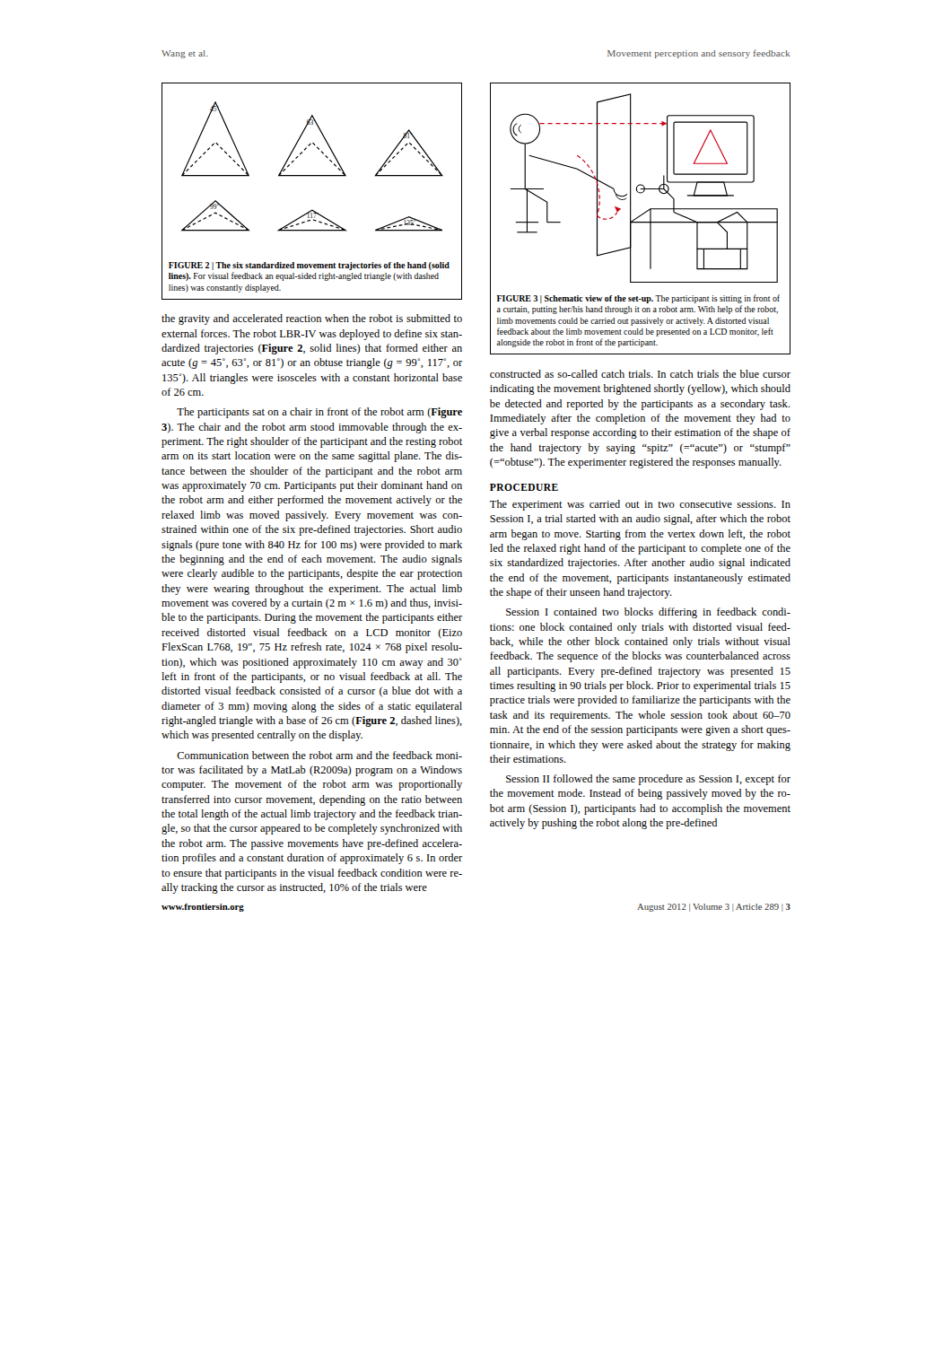Wang et al.
Movement perception and sensory feedback
45˚ 63˚ 81˚ 99˚ 117˚ 135˚
FIGURE 2 | The six standardized movement trajectories of the hand (solid lines). For visual feedback an equal-sided right-angled triangle (with dashed lines) was constantly displayed.
the gravity and accelerated reaction when the robot is submitted to external forces. The robot LBR-IV was deployed to define six standardized trajectories (Figure 2, solid lines) that formed either an acute (g = 45˚, 63˚, or 81˚) or an obtuse triangle (g = 99˚, 117˚, or 135˚). All triangles were isosceles with a constant horizontal base of 26 cm.
The participants sat on a chair in front of the robot arm (Figure 3). The chair and the robot arm stood immovable through the experiment. The right shoulder of the participant and the resting robot arm on its start location were on the same sagittal plane. The distance between the shoulder of the participant and the robot arm was approximately 70 cm. Participants put their dominant hand on the robot arm and either performed the movement actively or the relaxed limb was moved passively. Every movement was constrained within one of the six pre-defined trajectories. Short audio signals (pure tone with 840 Hz for 100 ms) were provided to mark the beginning and the end of each movement. The audio signals were clearly audible to the participants, despite the ear protection they were wearing throughout the experiment. The actual limb movement was covered by a curtain (2 m × 1.6 m) and thus, invisible to the participants. During the movement the participants either received distorted visual feedback on a LCD monitor (Eizo FlexScan L768, 19″, 75 Hz refresh rate, 1024 × 768 pixel resolution), which was positioned approximately 110 cm away and 30˚ left in front of the participants, or no visual feedback at all. The distorted visual feedback consisted of a cursor (a blue dot with a diameter of 3 mm) moving along the sides of a static equilateral right-angled triangle with a base of 26 cm (Figure 2, dashed lines), which was presented centrally on the display.
Communication between the robot arm and the feedback monitor was facilitated by a MatLab (R2009a) program on a Windows computer. The movement of the robot arm was proportionally transferred into cursor movement, depending on the ratio between the total length of the actual limb trajectory and the feedback triangle, so that the cursor appeared to be completely synchronized with the robot arm. The passive movements have pre-defined acceleration profiles and a constant duration of approximately 6 s. In order to ensure that participants in the visual feedback condition were really tracking the cursor as instructed, 10% of the trials were
FIGURE 3 | Schematic view of the set-up. The participant is sitting in front of a curtain, putting her/his hand through it on a robot arm. With help of the robot, limb movements could be carried out passively or actively. A distorted visual feedback about the limb movement could be presented on a LCD monitor, left alongside the robot in front of the participant.
constructed as so-called catch trials. In catch trials the blue cursor indicating the movement brightened shortly (yellow), which should be detected and reported by the participants as a secondary task. Immediately after the completion of the movement they had to give a verbal response according to their estimation of the shape of the hand trajectory by saying “spitz” (=“acute”) or “stumpf” (=“obtuse”). The experimenter registered the responses manually.
Procedure
The experiment was carried out in two consecutive sessions. In Session I, a trial started with an audio signal, after which the robot arm began to move. Starting from the vertex down left, the robot led the relaxed right hand of the participant to complete one of the six standardized trajectories. After another audio signal indicated the end of the movement, participants instantaneously estimated the shape of their unseen hand trajectory.
Session I contained two blocks differing in feedback conditions: one block contained only trials with distorted visual feedback, while the other block contained only trials without visual feedback. The sequence of the blocks was counterbalanced across all participants. Every pre-defined trajectory was presented 15 times resulting in 90 trials per block. Prior to experimental trials 15 practice trials were provided to familiarize the participants with the task and its requirements. The whole session took about 60–70 min. At the end of the session participants were given a short questionnaire, in which they were asked about the strategy for making their estimations.
Session II followed the same procedure as Session I, except for the movement mode. Instead of being passively moved by the robot arm (Session I), participants had to accomplish the movement actively by pushing the robot along the pre-defined
www.frontiersin.org
August 2012 | Volume 3 | Article 289 | 3